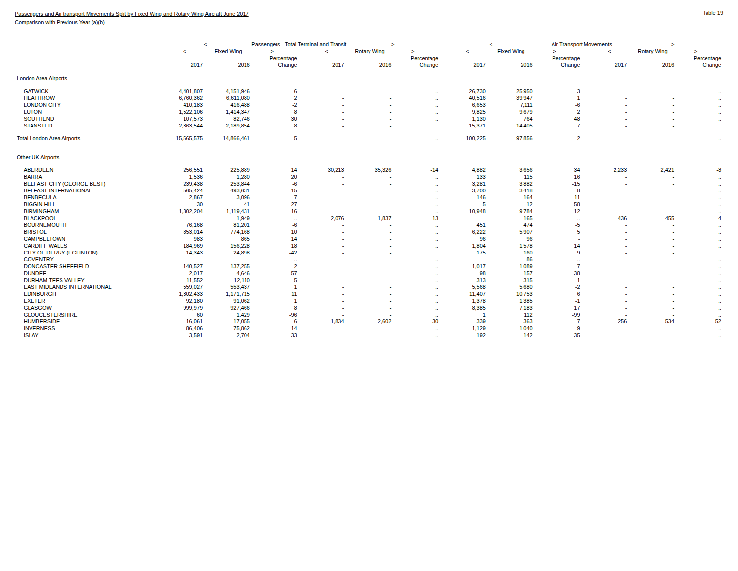Passengers and Air transport Movements Split by Fixed Wing and Rotary Wing Aircraft June 2017
Comparison with Previous Year (a)(b)
Table 19
| | <------------------------ Passengers - Total Terminal and Transit ------------------------> | <-------------------------------- Air Transport Movements --------------------------------> |
| | <--------------- Fixed Wing ---------------> | <-------------- Rotary Wing --------------> | <--------------- Fixed Wing ---------------> | <-------------- Rotary Wing --------------> |
| | | | Percentage | | | Percentage | | | Percentage | | | Percentage |
| | 2017 | 2016 | Change | 2017 | 2016 | Change | 2017 | 2016 | Change | 2017 | 2016 | Change |
| London Area Airports | |
| GATWICK | 4,401,807 | 4,151,946 | 6 | - | - | .. | 26,730 | 25,950 | 3 | - | - | .. |
| HEATHROW | 6,760,362 | 6,611,080 | 2 | - | - | .. | 40,516 | 39,947 | 1 | - | - | .. |
| LONDON CITY | 410,183 | 416,488 | -2 | - | - | .. | 6,653 | 7,111 | -6 | - | - | .. |
| LUTON | 1,522,106 | 1,414,347 | 8 | - | - | .. | 9,825 | 9,679 | 2 | - | - | .. |
| SOUTHEND | 107,573 | 82,746 | 30 | - | - | .. | 1,130 | 764 | 48 | - | - | .. |
| STANSTED | 2,363,544 | 2,189,854 | 8 | - | - | .. | 15,371 | 14,405 | 7 | - | - | .. |
| Total London Area Airports | 15,565,575 | 14,866,461 | 5 | - | - | .. | 100,225 | 97,856 | 2 | - | - | .. |
| Other UK Airports | |
| ABERDEEN | 256,551 | 225,889 | 14 | 30,213 | 35,326 | -14 | 4,882 | 3,656 | 34 | 2,233 | 2,421 | -8 |
| BARRA | 1,536 | 1,280 | 20 | - | - | .. | 133 | 115 | 16 | - | - | .. |
| BELFAST CITY (GEORGE BEST) | 239,438 | 253,844 | -6 | - | - | .. | 3,281 | 3,882 | -15 | - | - | .. |
| BELFAST INTERNATIONAL | 565,424 | 493,631 | 15 | - | - | .. | 3,700 | 3,418 | 8 | - | - | .. |
| BENBECULA | 2,867 | 3,096 | -7 | - | - | .. | 146 | 164 | -11 | - | - | .. |
| BIGGIN HILL | 30 | 41 | -27 | - | - | .. | 5 | 12 | -58 | - | - | .. |
| BIRMINGHAM | 1,302,204 | 1,119,431 | 16 | - | - | .. | 10,948 | 9,784 | 12 | - | - | .. |
| BLACKPOOL | - | 1,949 | .. | 2,076 | 1,837 | 13 | - | 165 | .. | 436 | 455 | -4 |
| BOURNEMOUTH | 76,168 | 81,201 | -6 | - | - | .. | 451 | 474 | -5 | - | - | .. |
| BRISTOL | 853,014 | 774,168 | 10 | - | - | .. | 6,222 | 5,907 | 5 | - | - | .. |
| CAMPBELTOWN | 983 | 865 | 14 | - | - | .. | 96 | 96 | - | - | - | .. |
| CARDIFF WALES | 184,969 | 156,228 | 18 | - | - | .. | 1,804 | 1,578 | 14 | - | - | .. |
| CITY OF DERRY (EGLINTON) | 14,343 | 24,898 | -42 | - | - | .. | 175 | 160 | 9 | - | - | .. |
| COVENTRY | - | - | .. | - | - | .. | - | 86 | .. | - | - | .. |
| DONCASTER SHEFFIELD | 140,527 | 137,255 | 2 | - | - | .. | 1,017 | 1,089 | -7 | - | - | .. |
| DUNDEE | 2,017 | 4,646 | -57 | - | - | .. | 98 | 157 | -38 | - | - | .. |
| DURHAM TEES VALLEY | 11,552 | 12,110 | -5 | - | - | .. | 313 | 315 | -1 | - | - | .. |
| EAST MIDLANDS INTERNATIONAL | 559,027 | 553,437 | 1 | - | - | .. | 5,568 | 5,680 | -2 | - | - | .. |
| EDINBURGH | 1,302,433 | 1,171,715 | 11 | - | - | .. | 11,407 | 10,753 | 6 | - | - | .. |
| EXETER | 92,180 | 91,062 | 1 | - | - | .. | 1,378 | 1,385 | -1 | - | - | .. |
| GLASGOW | 999,979 | 927,466 | 8 | - | - | .. | 8,385 | 7,183 | 17 | - | - | .. |
| GLOUCESTERSHIRE | 60 | 1,429 | -96 | - | - | .. | 1 | 112 | -99 | - | - | .. |
| HUMBERSIDE | 16,061 | 17,055 | -6 | 1,834 | 2,602 | -30 | 339 | 363 | -7 | 256 | 534 | -52 |
| INVERNESS | 86,406 | 75,862 | 14 | - | - | .. | 1,129 | 1,040 | 9 | - | - | .. |
| ISLAY | 3,591 | 2,704 | 33 | - | - | .. | 192 | 142 | 35 | - | - | .. |